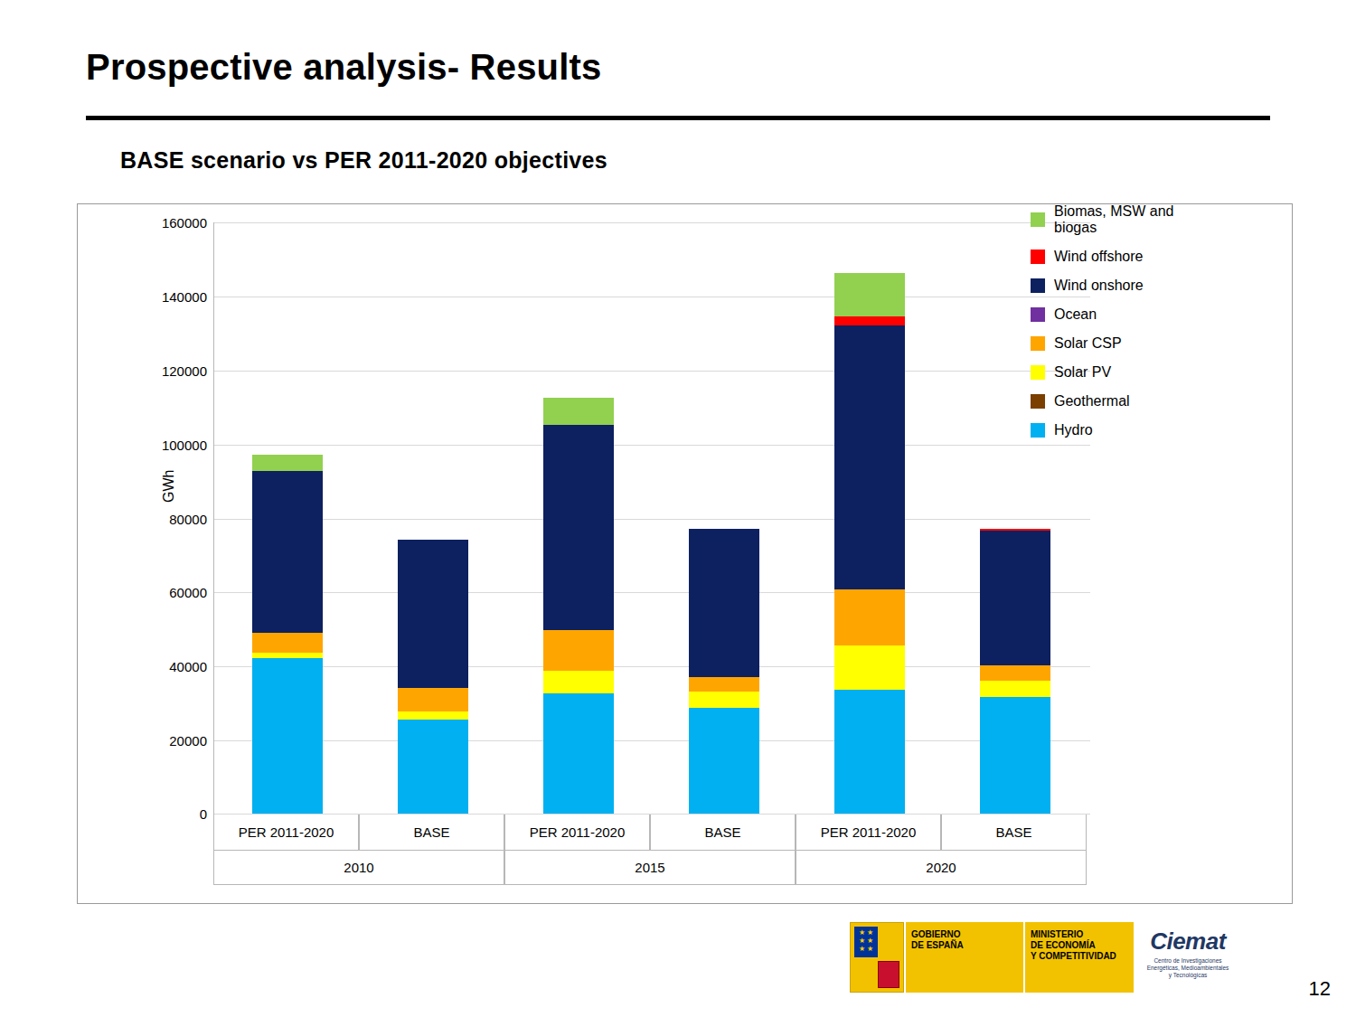Prospective analysis- Results
BASE scenario vs PER 2011-2020 objectives
GWh
160000
140000
120000
100000
80000
60000
40000
20000
0
PER 2011-2020
BASE
PER 2011-2020
BASE
PER 2011-2020
BASE
2010
2015
2020
Biomas, MSW and biogas
Wind offshore
Wind onshore
Ocean
Solar CSP
Solar PV
Geothermal
Hydro
★ ★
★ ★
★ ★
GOBIERNO
DE ESPAÑA
MINISTERIO
DE ECONOMÍA
Y COMPETITIVIDAD
Ciemat
Centro de Investigaciones
Energéticas, Medioambientales
y Tecnológicas
12